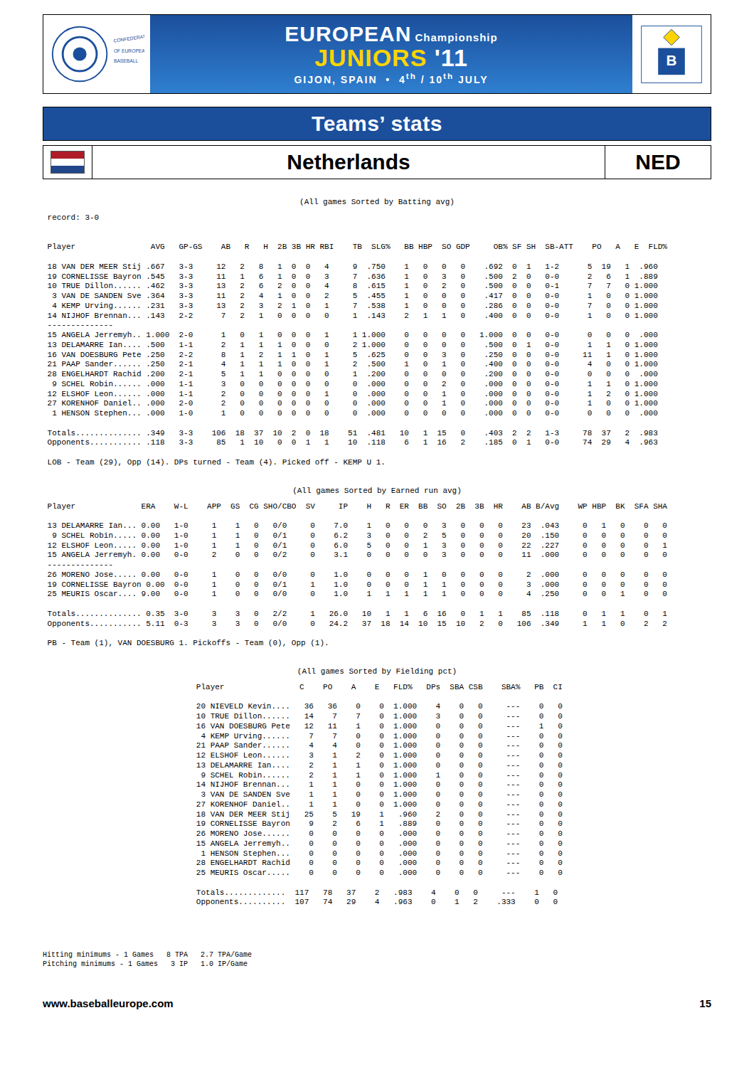CONFEDERATION OF EUROPEAN BASEBALL
EUROPEAN Championship
JUNIORS '11
GIJON, SPAIN • 4th / 10th JULY
B
Teams’ stats
Netherlands
NED
(All games Sorted by Batting avg)
 record: 3-0


 Player                AVG   GP-GS    AB   R   H  2B 3B HR RBI    TB  SLG%   BB HBP  SO GDP     OB% SF SH  SB-ATT    PO   A   E  FLD%

 18 VAN DER MEER Stij .667   3-3     12   2   8   1  0  0   4     9  .750    1   0   0   0    .692  0  1   1-2      5  19   1  .960
 19 CORNELISSE Bayron .545   3-3     11   1   6   1  0  0   3     7  .636    1   0   3   0    .500  2  0   0-0      2   6   1  .889
 10 TRUE Dillon...... .462   3-3     13   2   6   2  0  0   4     8  .615    1   0   2   0    .500  0  0   0-1      7   7   0 1.000
  3 VAN DE SANDEN Sve .364   3-3     11   2   4   1  0  0   2     5  .455    1   0   0   0    .417  0  0   0-0      1   0   0 1.000
  4 KEMP Urving...... .231   3-3     13   2   3   2  1  0   1     7  .538    1   0   0   0    .286  0  0   0-0      7   0   0 1.000
 14 NIJHOF Brennan... .143   2-2      7   2   1   0  0  0   0     1  .143    2   1   1   0    .400  0  0   0-0      1   0   0 1.000
 --------------
 15 ANGELA Jerremyh.. 1.000  2-0      1   0   1   0  0  0   1     1 1.000    0   0   0   0   1.000  0  0   0-0      0   0   0  .000
 13 DELAMARRE Ian.... .500   1-1      2   1   1   1  0  0   0     2 1.000    0   0   0   0    .500  0  1   0-0      1   1   0 1.000
 16 VAN DOESBURG Pete .250   2-2      8   1   2   1  1  0   1     5  .625    0   0   3   0    .250  0  0   0-0     11   1   0 1.000
 21 PAAP Sander...... .250   2-1      4   1   1   1  0  0   1     2  .500    1   0   1   0    .400  0  0   0-0      4   0   0 1.000
 28 ENGELHARDT Rachid .200   2-1      5   1   1   0  0  0   0     1  .200    0   0   0   0    .200  0  0   0-0      0   0   0  .000
  9 SCHEL Robin...... .000   1-1      3   0   0   0  0  0   0     0  .000    0   0   2   0    .000  0  0   0-0      1   1   0 1.000
 12 ELSHOF Leon...... .000   1-1      2   0   0   0  0  0   1     0  .000    0   0   1   0    .000  0  0   0-0      1   2   0 1.000
 27 KORENHOF Daniel.. .000   2-0      2   0   0   0  0  0   0     0  .000    0   0   1   0    .000  0  0   0-0      1   0   0 1.000
  1 HENSON Stephen... .000   1-0      1   0   0   0  0  0   0     0  .000    0   0   0   0    .000  0  0   0-0      0   0   0  .000

 Totals.............. .349   3-3    106  18  37  10  2  0  18    51  .481   10   1  15   0    .403  2  2   1-3     78  37   2  .983
 Opponents........... .118   3-3     85   1  10   0  0  1   1    10  .118    6   1  16   2    .185  0  1   0-0     74  29   4  .963

 LOB - Team (29), Opp (14). DPs turned - Team (4). Picked off - KEMP U 1.
(All games Sorted by Earned run avg)
 Player              ERA    W-L    APP  GS  CG SHO/CBO  SV     IP    H   R  ER  BB  SO  2B  3B  HR    AB B/Avg    WP HBP  BK  SFA SHA

 13 DELAMARRE Ian... 0.00   1-0     1    1   0   0/0     0    7.0    1   0   0   0   3   0   0   0    23  .043     0   1   0    0   0
  9 SCHEL Robin..... 0.00   1-0     1    1   0   0/1     0    6.2    3   0   0   2   5   0   0   0    20  .150     0   0   0    0   0
 12 ELSHOF Leon..... 0.00   1-0     1    1   0   0/1     0    6.0    5   0   0   1   3   0   0   0    22  .227     0   0   0    0   1
 15 ANGELA Jerremyh. 0.00   0-0     2    0   0   0/2     0    3.1    0   0   0   0   3   0   0   0    11  .000     0   0   0    0   0
 --------------
 26 MORENO Jose..... 0.00   0-0     1    0   0   0/0     0    1.0    0   0   0   1   0   0   0   0     2  .000     0   0   0    0   0
 19 CORNELISSE Bayron 0.00  0-0     1    0   0   0/1     1    1.0    0   0   0   1   1   0   0   0     3  .000     0   0   0    0   0
 25 MEURIS Oscar.... 9.00   0-0     1    0   0   0/0     0    1.0    1   1   1   1   1   0   0   0     4  .250     0   0   1    0   0

 Totals.............. 0.35  3-0     3    3   0   2/2     1   26.0   10   1   1   6  16   0   1   1    85  .118     0   1   1    0   1
 Opponents........... 5.11  0-3     3    3   0   0/0     0   24.2   37  18  14  10  15  10   2   0   106  .349     1   1   0    2   2

 PB - Team (1), VAN DOESBURG 1. Pickoffs - Team (0), Opp (1).
(All games Sorted by Fielding pct)
 Player                C    PO    A    E   FLD%   DPs  SBA CSB    SBA%   PB  CI

 20 NIEVELD Kevin....   36   36    0    0  1.000    4    0   0     ---    0   0
 10 TRUE Dillon......   14    7    7    0  1.000    3    0   0     ---    0   0
 16 VAN DOESBURG Pete   12   11    1    0  1.000    0    0   0     ---    1   0
  4 KEMP Urving......    7    7    0    0  1.000    0    0   0     ---    0   0
 21 PAAP Sander......    4    4    0    0  1.000    0    0   0     ---    0   0
 12 ELSHOF Leon......    3    1    2    0  1.000    0    0   0     ---    0   0
 13 DELAMARRE Ian....    2    1    1    0  1.000    0    0   0     ---    0   0
  9 SCHEL Robin......    2    1    1    0  1.000    1    0   0     ---    0   0
 14 NIJHOF Brennan...    1    1    0    0  1.000    0    0   0     ---    0   0
  3 VAN DE SANDEN Sve    1    1    0    0  1.000    0    0   0     ---    0   0
 27 KORENHOF Daniel..    1    1    0    0  1.000    0    0   0     ---    0   0
 18 VAN DER MEER Stij   25    5   19    1   .960    2    0   0     ---    0   0
 19 CORNELISSE Bayron    9    2    6    1   .889    0    0   0     ---    0   0
 26 MORENO Jose......    0    0    0    0   .000    0    0   0     ---    0   0
 15 ANGELA Jerremyh..    0    0    0    0   .000    0    0   0     ---    0   0
  1 HENSON Stephen...    0    0    0    0   .000    0    0   0     ---    0   0
 28 ENGELHARDT Rachid    0    0    0    0   .000    0    0   0     ---    0   0
 25 MEURIS Oscar.....    0    0    0    0   .000    0    0   0     ---    0   0

 Totals.............  117   78   37    2   .983    4    0   0     ---    1   0
 Opponents..........  107   74   29    4   .963    0    1   2    .333    0   0
Hitting minimums - 1 Games 8 TPA 2.7 TPA/Game
Pitching minimums - 1 Games 3 IP 1.0 IP/Game
www.baseballeurope.com
15